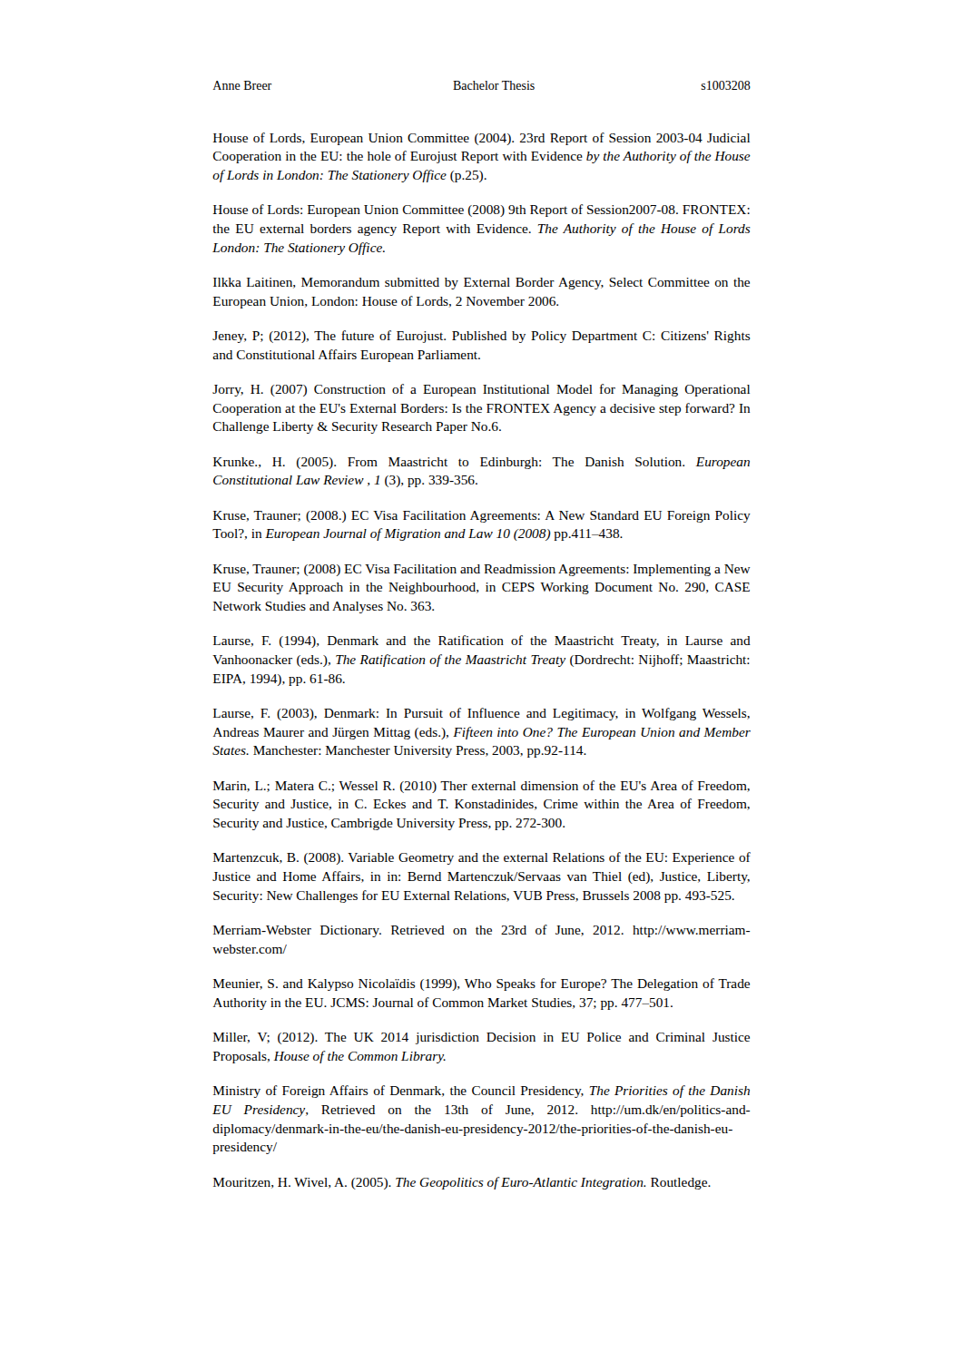Anne Breer
Bachelor Thesis
s1003208
House of Lords, European Union Committee (2004). 23rd Report of Session 2003-04 Judicial Cooperation in the EU: the hole of Eurojust Report with Evidence by the Authority of the House of Lords in London: The Stationery Office (p.25).
House of Lords: European Union Committee (2008) 9th Report of Session2007-08. FRONTEX: the EU external borders agency Report with Evidence. The Authority of the House of Lords London: The Stationery Office.
Ilkka Laitinen, Memorandum submitted by External Border Agency, Select Committee on the European Union, London: House of Lords, 2 November 2006.
Jeney, P; (2012), The future of Eurojust. Published by Policy Department C: Citizens' Rights and Constitutional Affairs European Parliament.
Jorry, H. (2007) Construction of a European Institutional Model for Managing Operational Cooperation at the EU's External Borders: Is the FRONTEX Agency a decisive step forward? In Challenge Liberty & Security Research Paper No.6.
Krunke., H. (2005). From Maastricht to Edinburgh: The Danish Solution. European Constitutional Law Review , 1 (3), pp. 339-356.
Kruse, Trauner; (2008.) EC Visa Facilitation Agreements: A New Standard EU Foreign Policy Tool?, in European Journal of Migration and Law 10 (2008) pp.411–438.
Kruse, Trauner; (2008) EC Visa Facilitation and Readmission Agreements: Implementing a New EU Security Approach in the Neighbourhood, in CEPS Working Document No. 290, CASE Network Studies and Analyses No. 363.
Laurse, F. (1994), Denmark and the Ratification of the Maastricht Treaty, in Laurse and Vanhoonacker (eds.), The Ratification of the Maastricht Treaty (Dordrecht: Nijhoff; Maastricht: EIPA, 1994), pp. 61-86.
Laurse, F. (2003), Denmark: In Pursuit of Influence and Legitimacy, in Wolfgang Wessels, Andreas Maurer and Jürgen Mittag (eds.), Fifteen into One? The European Union and Member States. Manchester: Manchester University Press, 2003, pp.92-114.
Marin, L.; Matera C.; Wessel R. (2010) Ther external dimension of the EU's Area of Freedom, Security and Justice, in C. Eckes and T. Konstadinides, Crime within the Area of Freedom, Security and Justice, Cambrigde University Press, pp. 272-300.
Martenzcuk, B. (2008). Variable Geometry and the external Relations of the EU: Experience of Justice and Home Affairs, in in: Bernd Martenczuk/Servaas van Thiel (ed), Justice, Liberty, Security: New Challenges for EU External Relations, VUB Press, Brussels 2008 pp. 493-525.
Merriam-Webster Dictionary. Retrieved on the 23rd of June, 2012. http://www.merriam-webster.com/
Meunier, S. and Kalypso Nicolaïdis (1999), Who Speaks for Europe? The Delegation of Trade Authority in the EU. JCMS: Journal of Common Market Studies, 37; pp. 477–501.
Miller, V; (2012). The UK 2014 jurisdiction Decision in EU Police and Criminal Justice Proposals, House of the Common Library.
Ministry of Foreign Affairs of Denmark, the Council Presidency, The Priorities of the Danish EU Presidency, Retrieved on the 13th of June, 2012. http://um.dk/en/politics-and-diplomacy/denmark-in-the-eu/the-danish-eu-presidency-2012/the-priorities-of-the-danish-eu-presidency/
Mouritzen, H. Wivel, A. (2005). The Geopolitics of Euro-Atlantic Integration. Routledge.